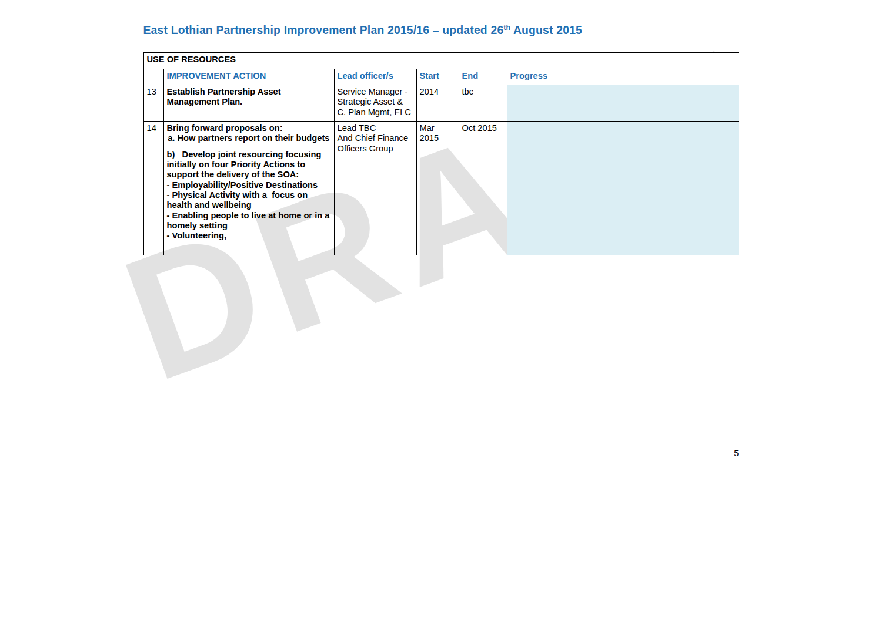DRAFT
East Lothian Partnership Improvement Plan 2015/16 – updated 26th August 2015
| USE OF RESOURCES |
| | IMPROVEMENT ACTION | Lead officer/s | Start | End | Progress |
| 13 | Establish Partnership Asset Management Plan. | Service Manager - Strategic Asset & C. Plan Mgmt, ELC | 2014 | tbc | |
| 14 | Bring forward proposals on: How partners report on their budgets b) Develop joint resourcing focusing initially on four Priority Actions to support the delivery of the SOA: - Employability/Positive Destinations - Physical Activity with a focus on health and wellbeing - Enabling people to live at home or in a homely setting - Volunteering, | Lead TBC And Chief Finance Officers Group | Mar 2015 | Oct 2015 | |
5